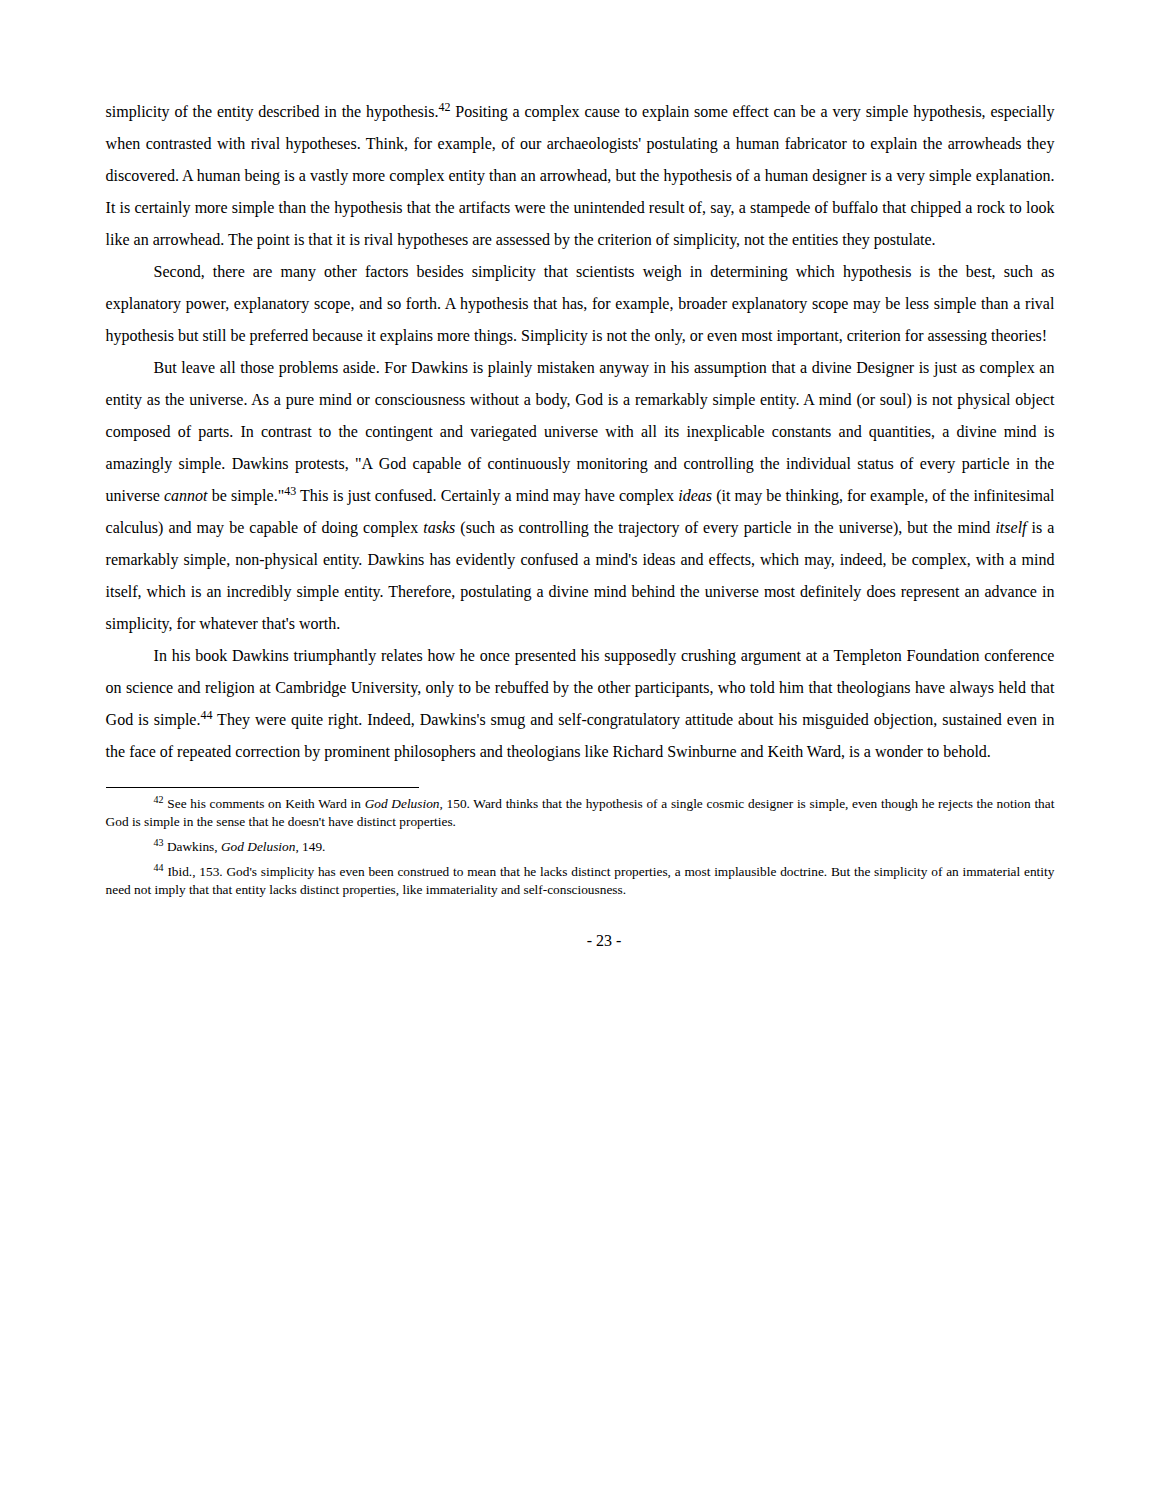simplicity of the entity described in the hypothesis.42 Positing a complex cause to explain some effect can be a very simple hypothesis, especially when contrasted with rival hypotheses. Think, for example, of our archaeologists' postulating a human fabricator to explain the arrowheads they discovered. A human being is a vastly more complex entity than an arrowhead, but the hypothesis of a human designer is a very simple explanation. It is certainly more simple than the hypothesis that the artifacts were the unintended result of, say, a stampede of buffalo that chipped a rock to look like an arrowhead. The point is that it is rival hypotheses are assessed by the criterion of simplicity, not the entities they postulate.
Second, there are many other factors besides simplicity that scientists weigh in determining which hypothesis is the best, such as explanatory power, explanatory scope, and so forth. A hypothesis that has, for example, broader explanatory scope may be less simple than a rival hypothesis but still be preferred because it explains more things. Simplicity is not the only, or even most important, criterion for assessing theories!
But leave all those problems aside. For Dawkins is plainly mistaken anyway in his assumption that a divine Designer is just as complex an entity as the universe. As a pure mind or consciousness without a body, God is a remarkably simple entity. A mind (or soul) is not physical object composed of parts. In contrast to the contingent and variegated universe with all its inexplicable constants and quantities, a divine mind is amazingly simple. Dawkins protests, "A God capable of continuously monitoring and controlling the individual status of every particle in the universe cannot be simple."43 This is just confused. Certainly a mind may have complex ideas (it may be thinking, for example, of the infinitesimal calculus) and may be capable of doing complex tasks (such as controlling the trajectory of every particle in the universe), but the mind itself is a remarkably simple, non-physical entity. Dawkins has evidently confused a mind's ideas and effects, which may, indeed, be complex, with a mind itself, which is an incredibly simple entity. Therefore, postulating a divine mind behind the universe most definitely does represent an advance in simplicity, for whatever that's worth.
In his book Dawkins triumphantly relates how he once presented his supposedly crushing argument at a Templeton Foundation conference on science and religion at Cambridge University, only to be rebuffed by the other participants, who told him that theologians have always held that God is simple.44 They were quite right. Indeed, Dawkins's smug and self-congratulatory attitude about his misguided objection, sustained even in the face of repeated correction by prominent philosophers and theologians like Richard Swinburne and Keith Ward, is a wonder to behold.
42 See his comments on Keith Ward in God Delusion, 150. Ward thinks that the hypothesis of a single cosmic designer is simple, even though he rejects the notion that God is simple in the sense that he doesn't have distinct properties.
43 Dawkins, God Delusion, 149.
44 Ibid., 153. God's simplicity has even been construed to mean that he lacks distinct properties, a most implausible doctrine. But the simplicity of an immaterial entity need not imply that that entity lacks distinct properties, like immateriality and self-consciousness.
- 23 -